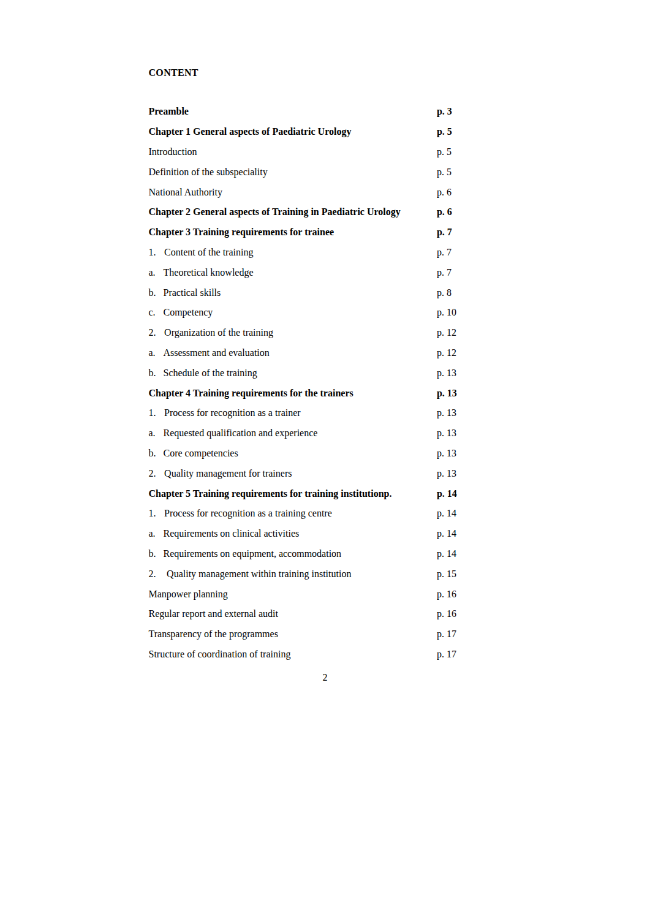CONTENT
| Preamble | p. 3 |
| Chapter 1 General aspects of Paediatric Urology | p. 5 |
| Introduction | p. 5 |
| Definition of the subspeciality | p. 5 |
| National Authority | p. 6 |
| Chapter 2 General aspects of Training in Paediatric Urology | p. 6 |
| Chapter 3 Training requirements for trainee | p. 7 |
| 1. Content of the training | p. 7 |
| a. Theoretical knowledge | p. 7 |
| b. Practical skills | p. 8 |
| c. Competency | p. 10 |
| 2. Organization of the training | p. 12 |
| a. Assessment and evaluation | p. 12 |
| b. Schedule of the training | p. 13 |
| Chapter 4 Training requirements for the trainers | p. 13 |
| 1. Process for recognition as a trainer | p. 13 |
| a. Requested qualification and experience | p. 13 |
| b. Core competencies | p. 13 |
| 2. Quality management for trainers | p. 13 |
| Chapter 5 Training requirements for training institutionp. | p. 14 |
| 1. Process for recognition as a training centre | p. 14 |
| a. Requirements on clinical activities | p. 14 |
| b. Requirements on equipment, accommodation | p. 14 |
| 2. Quality management within training institution | p. 15 |
| Manpower planning | p. 16 |
| Regular report and external audit | p. 16 |
| Transparency of the programmes | p. 17 |
| Structure of coordination of training | p. 17 |
2